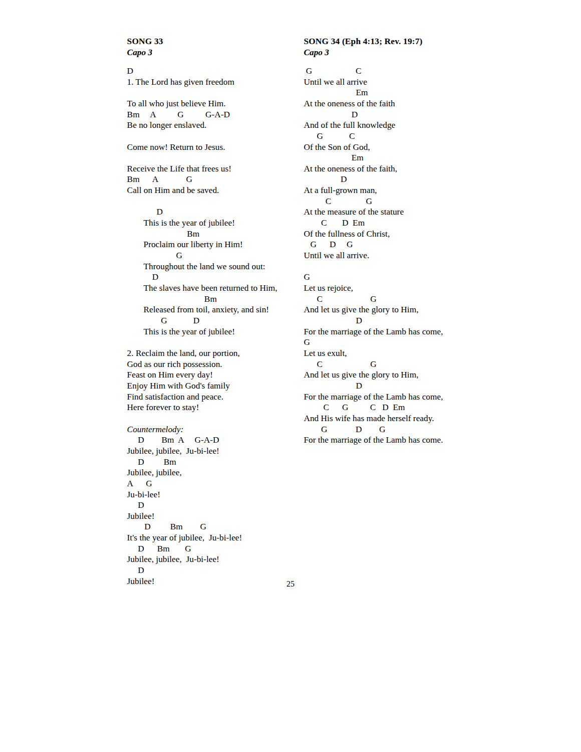SONG 33
Capo 3
D
1. The Lord has given freedom

To all who just believe Him.
Bm     A          G          G-A-D
Be no longer enslaved.

Come now! Return to Jesus.

Receive the Life that frees us!
Bm      A             G
Call on Him and be saved.
        D
  This is the year of jubilee!
                      Bm
  Proclaim our liberty in Him!
                 G
  Throughout the land we sound out:
      D
  The slaves have been returned to Him,
                              Bm
  Released from toil, anxiety, and sin!
          G            D
  This is the year of jubilee!
2. Reclaim the land, our portion,
God as our rich possession.
Feast on Him every day!
Enjoy Him with God's family
Find satisfaction and peace.
Here forever to stay!
Countermelody:
     D        Bm  A     G-A-D
Jubilee, jubilee,  Ju-bi-lee!
     D         Bm
Jubilee, jubilee,
A      G
Ju-bi-lee!
     D
Jubilee!
        D         Bm        G
It's the year of jubilee,  Ju-bi-lee!
     D      Bm       G
Jubilee, jubilee,  Ju-bi-lee!
     D
Jubilee!
SONG 34 (Eph 4:13; Rev. 19:7)
Capo 3
 G                    C
Until we all arrive
                        Em
At the oneness of the faith
                      D
And of the full knowledge
      G            C
Of the Son of God,
                      Em
At the oneness of the faith,
                 D
At a full-grown man,
          C                G
At the measure of the stature
        C       D  Em
Of the fullness of Christ,
   G      D     G
Until we all arrive.
G
Let us rejoice,
      C                      G
And let us give the glory to Him,
                        D
For the marriage of the Lamb has come,
G
Let us exult,
      C                      G
And let us give the glory to Him,
                        D
For the marriage of the Lamb has come,
         C      G          C   D  Em
And His wife has made herself ready.
        G             D        G
For the marriage of the Lamb has come.
25